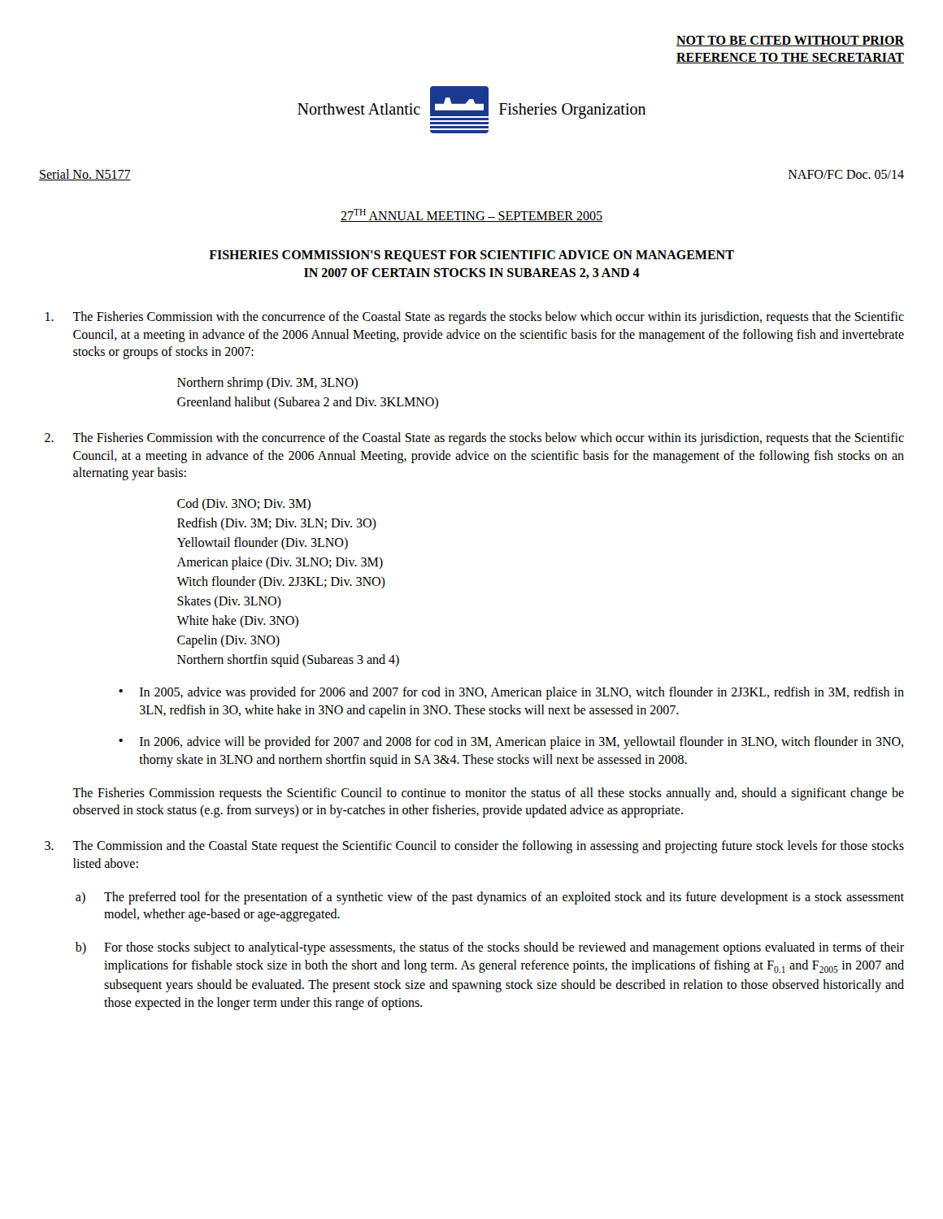NOT TO BE CITED WITHOUT PRIOR
REFERENCE TO THE SECRETARIAT
Northwest Atlantic Fisheries Organization
Serial No. N5177 NAFO/FC Doc. 05/14
27TH ANNUAL MEETING – SEPTEMBER 2005
FISHERIES COMMISSION'S REQUEST FOR SCIENTIFIC ADVICE ON MANAGEMENT
IN 2007 OF CERTAIN STOCKS IN SUBAREAS 2, 3 AND 4
The Fisheries Commission with the concurrence of the Coastal State as regards the stocks below which occur within its jurisdiction, requests that the Scientific Council, at a meeting in advance of the 2006 Annual Meeting, provide advice on the scientific basis for the management of the following fish and invertebrate stocks or groups of stocks in 2007:
Northern shrimp (Div. 3M, 3LNO)
Greenland halibut (Subarea 2 and Div. 3KLMNO)
The Fisheries Commission with the concurrence of the Coastal State as regards the stocks below which occur within its jurisdiction, requests that the Scientific Council, at a meeting in advance of the 2006 Annual Meeting, provide advice on the scientific basis for the management of the following fish stocks on an alternating year basis:
Cod (Div. 3NO; Div. 3M)
Redfish (Div. 3M; Div. 3LN; Div. 3O)
Yellowtail flounder (Div. 3LNO)
American plaice (Div. 3LNO; Div. 3M)
Witch flounder (Div. 2J3KL; Div. 3NO)
Skates (Div. 3LNO)
White hake (Div. 3NO)
Capelin (Div. 3NO)
Northern shortfin squid (Subareas 3 and 4)
In 2005, advice was provided for 2006 and 2007 for cod in 3NO, American plaice in 3LNO, witch flounder in 2J3KL, redfish in 3M, redfish in 3LN, redfish in 3O, white hake in 3NO and capelin in 3NO. These stocks will next be assessed in 2007.
In 2006, advice will be provided for 2007 and 2008 for cod in 3M, American plaice in 3M, yellowtail flounder in 3LNO, witch flounder in 3NO, thorny skate in 3LNO and northern shortfin squid in SA 3&4. These stocks will next be assessed in 2008.
The Fisheries Commission requests the Scientific Council to continue to monitor the status of all these stocks annually and, should a significant change be observed in stock status (e.g. from surveys) or in by-catches in other fisheries, provide updated advice as appropriate.
The Commission and the Coastal State request the Scientific Council to consider the following in assessing and projecting future stock levels for those stocks listed above:
The preferred tool for the presentation of a synthetic view of the past dynamics of an exploited stock and its future development is a stock assessment model, whether age-based or age-aggregated.
For those stocks subject to analytical-type assessments, the status of the stocks should be reviewed and management options evaluated in terms of their implications for fishable stock size in both the short and long term. As general reference points, the implications of fishing at F0.1 and F2005 in 2007 and subsequent years should be evaluated. The present stock size and spawning stock size should be described in relation to those observed historically and those expected in the longer term under this range of options.